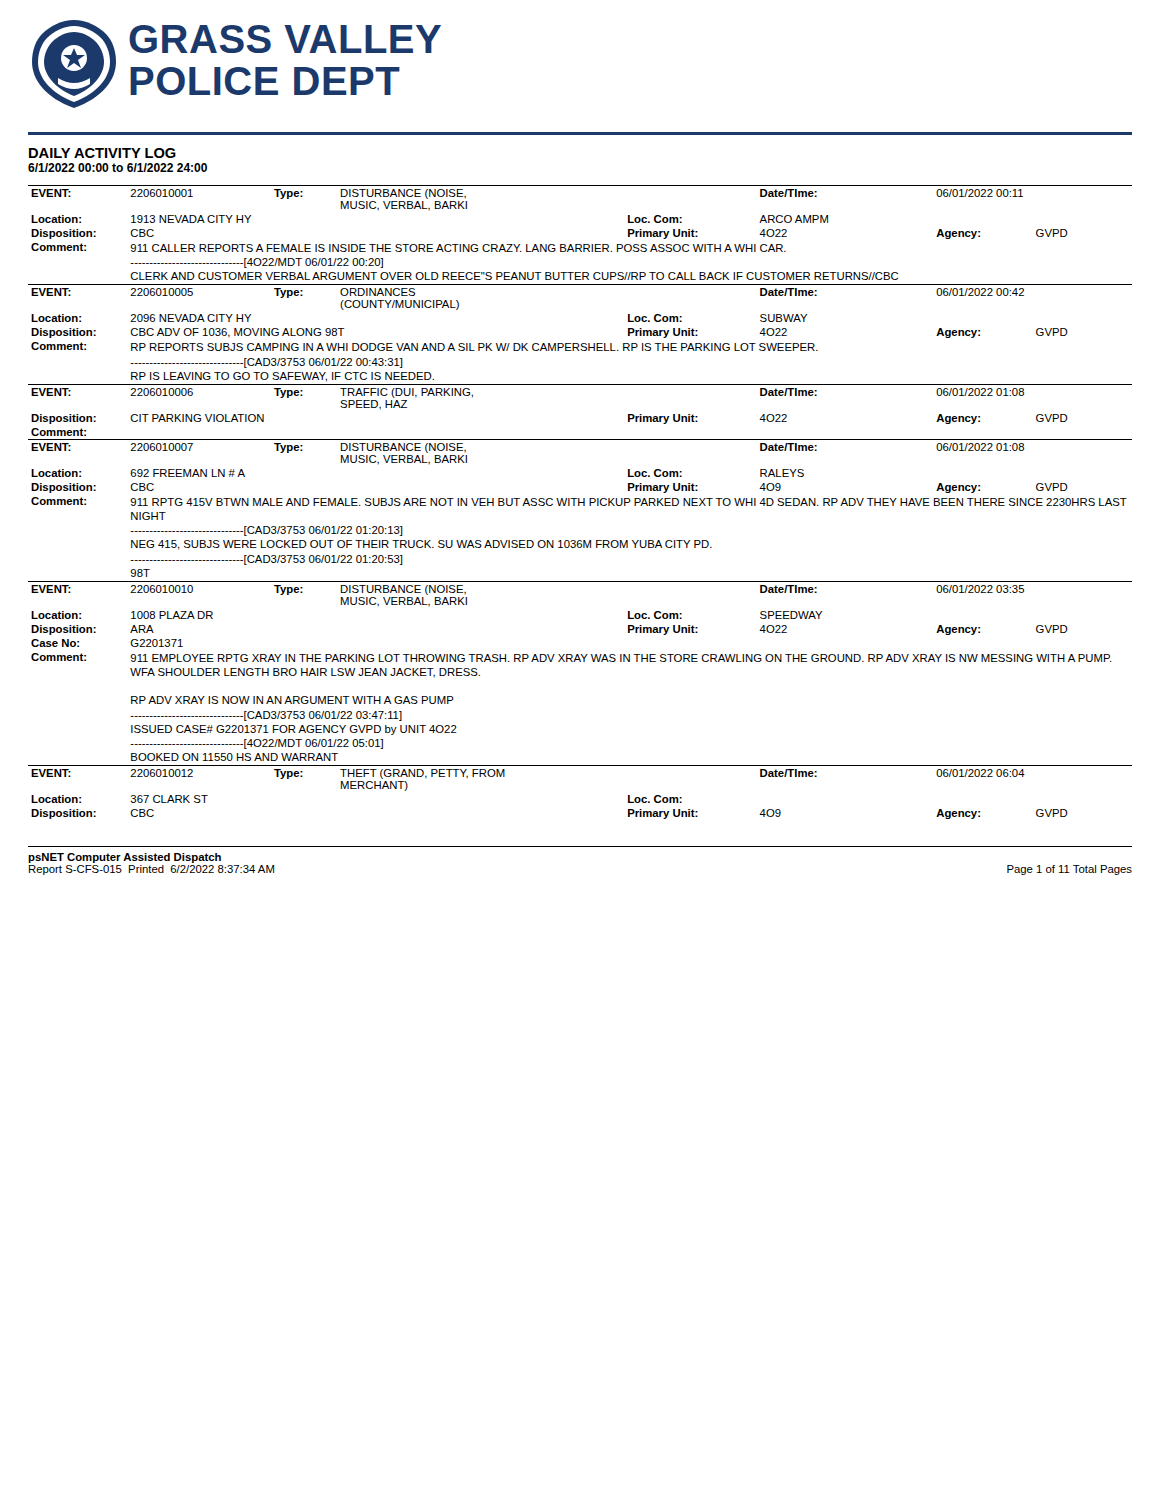GRASS VALLEY
POLICE DEPT
DAILY ACTIVITY LOG
6/1/2022 00:00 to 6/1/2022 24:00
| EVENT: | 2206010001 | Type: | DISTURBANCE (NOISE, MUSIC, VERBAL, BARKI | Date/TIme: | 06/01/2022 00:11 |
| Location: | 1913 NEVADA CITY HY | Loc. Com: | ARCO AMPM |
| Disposition: | CBC | Primary Unit: | 4O22 | Agency: | GVPD |
| Comment: | 911 CALLER REPORTS A FEMALE IS INSIDE THE STORE ACTING CRAZY. LANG BARRIER. POSS ASSOC WITH A WHI CAR. ------------------------------[4O22/MDT 06/01/22 00:20] CLERK AND CUSTOMER VERBAL ARGUMENT OVER OLD REECE"S PEANUT BUTTER CUPS//RP TO CALL BACK IF CUSTOMER RETURNS//CBC |
| EVENT: | 2206010005 | Type: | ORDINANCES (COUNTY/MUNICIPAL) | Date/TIme: | 06/01/2022 00:42 |
| Location: | 2096 NEVADA CITY HY | Loc. Com: | SUBWAY |
| Disposition: | CBC ADV OF 1036, MOVING ALONG 98T | Primary Unit: | 4O22 | Agency: | GVPD |
| Comment: | RP REPORTS SUBJS CAMPING IN A WHI DODGE VAN AND A SIL PK W/ DK CAMPERSHELL. RP IS THE PARKING LOT SWEEPER. ------------------------------[CAD3/3753 06/01/22 00:43:31] RP IS LEAVING TO GO TO SAFEWAY, IF CTC IS NEEDED. |
| EVENT: | 2206010006 | Type: | TRAFFIC (DUI, PARKING, SPEED, HAZ | Date/TIme: | 06/01/2022 01:08 |
| Disposition: | CIT PARKING VIOLATION | Primary Unit: | 4O22 | Agency: | GVPD |
| Comment: | |
| EVENT: | 2206010007 | Type: | DISTURBANCE (NOISE, MUSIC, VERBAL, BARKI | Date/TIme: | 06/01/2022 01:08 |
| Location: | 692 FREEMAN LN # A | Loc. Com: | RALEYS |
| Disposition: | CBC | Primary Unit: | 4O9 | Agency: | GVPD |
| Comment: | 911 RPTG 415V BTWN MALE AND FEMALE. SUBJS ARE NOT IN VEH BUT ASSC WITH PICKUP PARKED NEXT TO WHI 4D SEDAN. RP ADV THEY HAVE BEEN THERE SINCE 2230HRS LAST NIGHT ------------------------------[CAD3/3753 06/01/22 01:20:13] NEG 415, SUBJS WERE LOCKED OUT OF THEIR TRUCK. SU WAS ADVISED ON 1036M FROM YUBA CITY PD. ------------------------------[CAD3/3753 06/01/22 01:20:53] 98T |
| EVENT: | 2206010010 | Type: | DISTURBANCE (NOISE, MUSIC, VERBAL, BARKI | Date/TIme: | 06/01/2022 03:35 |
| Location: | 1008 PLAZA DR | Loc. Com: | SPEEDWAY |
| Disposition: | ARA | Primary Unit: | 4O22 | Agency: | GVPD |
| Case No: | G2201371 |
| Comment: | 911 EMPLOYEE RPTG XRAY IN THE PARKING LOT THROWING TRASH. RP ADV XRAY WAS IN THE STORE CRAWLING ON THE GROUND. RP ADV XRAY IS NW MESSING WITH A PUMP. WFA SHOULDER LENGTH BRO HAIR LSW JEAN JACKET, DRESS. RP ADV XRAY IS NOW IN AN ARGUMENT WITH A GAS PUMP ------------------------------[CAD3/3753 06/01/22 03:47:11] ISSUED CASE# G2201371 FOR AGENCY GVPD by UNIT 4O22 ------------------------------[4O22/MDT 06/01/22 05:01] BOOKED ON 11550 HS AND WARRANT |
| EVENT: | 2206010012 | Type: | THEFT (GRAND, PETTY, FROM MERCHANT) | Date/TIme: | 06/01/2022 06:04 |
| Location: | 367 CLARK ST | Loc. Com: | |
| Disposition: | CBC | Primary Unit: | 4O9 | Agency: | GVPD |
psNET Computer Assisted Dispatch
Report S-CFS-015 Printed 6/2/2022 8:37:34 AM Page 1 of 11 Total Pages